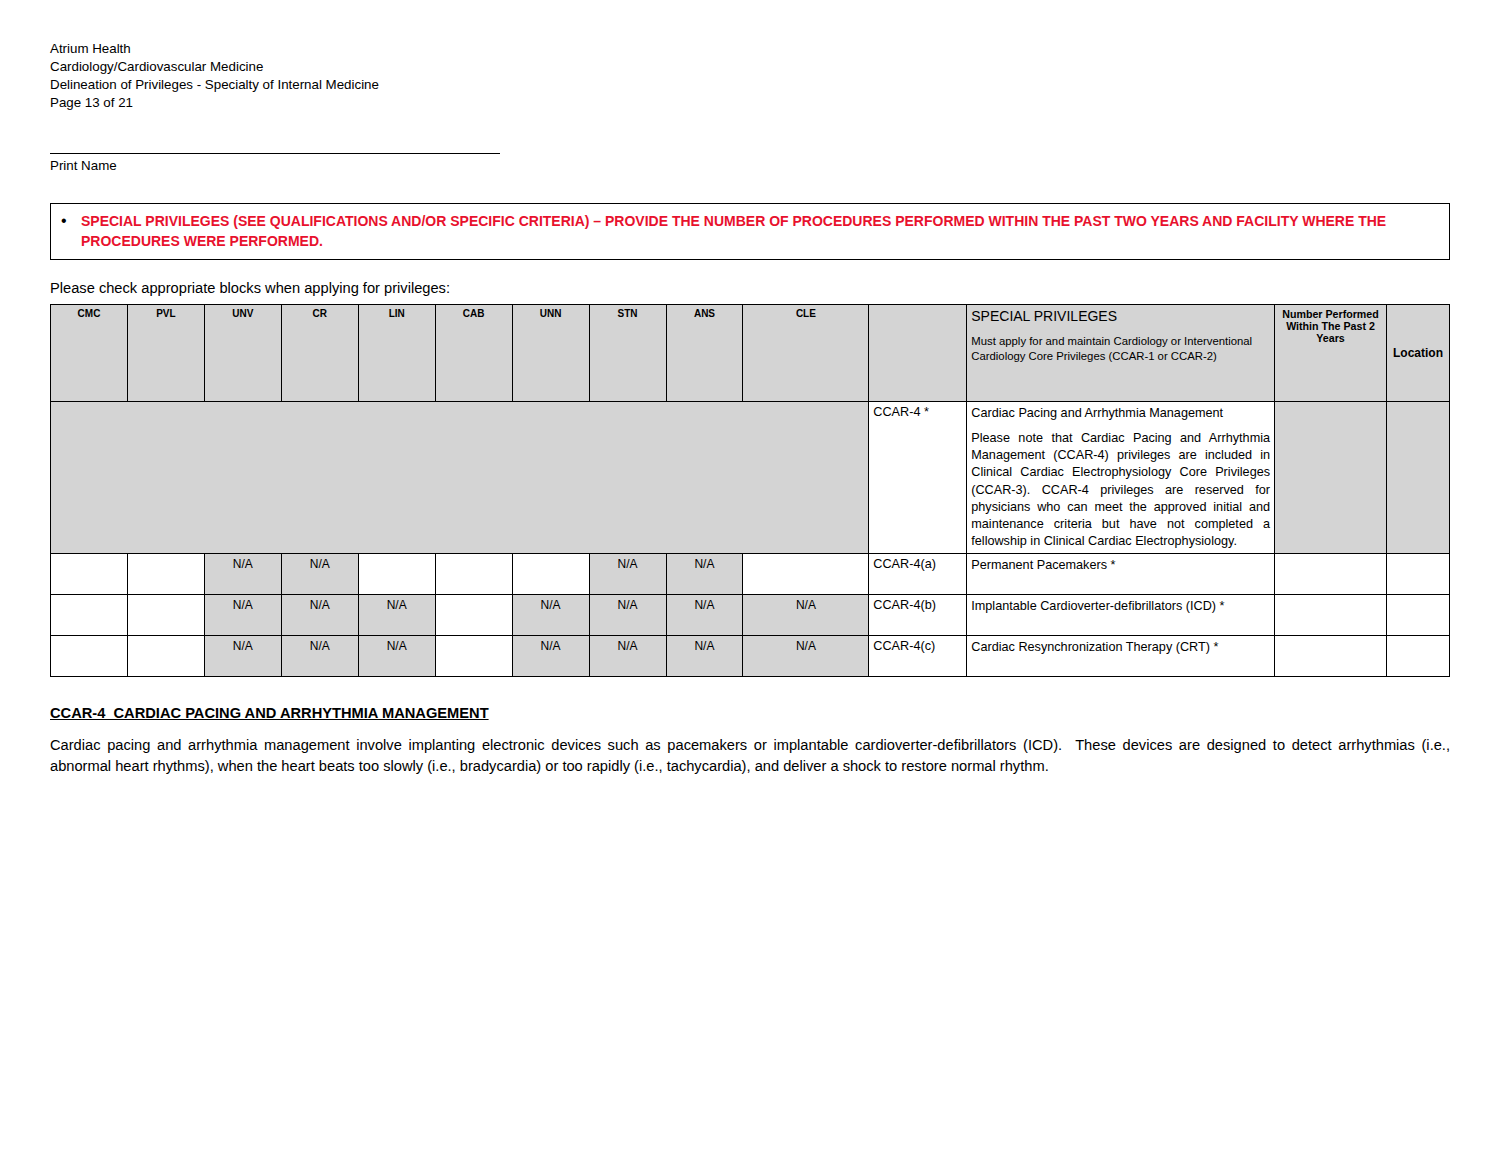Atrium Health
Cardiology/Cardiovascular Medicine
Delineation of Privileges - Specialty of Internal Medicine
Page 13 of 21
Print Name
•
SPECIAL PRIVILEGES (SEE QUALIFICATIONS AND/OR SPECIFIC CRITERIA) – PROVIDE THE NUMBER OF PROCEDURES PERFORMED WITHIN THE PAST TWO YEARS AND FACILITY WHERE THE PROCEDURES WERE PERFORMED.
Please check appropriate blocks when applying for privileges:
| CMC | PVL | UNV | CR | LIN | CAB | UNN | STN | ANS | CLE | | SPECIAL PRIVILEGES Must apply for and maintain Cardiology or Interventional Cardiology Core Privileges (CCAR-1 or CCAR-2) | Number Performed Within The Past 2 Years | Location |
| --- | --- | --- | --- | --- | --- | --- | --- | --- | --- | --- | --- | --- | --- |
| | CCAR-4 * | Cardiac Pacing and Arrhythmia Management Please note that Cardiac Pacing and Arrhythmia Management (CCAR-4) privileges are included in Clinical Cardiac Electrophysiology Core Privileges (CCAR-3). CCAR-4 privileges are reserved for physicians who can meet the approved initial and maintenance criteria but have not completed a fellowship in Clinical Cardiac Electrophysiology. | | |
| | | N/A | N/A | | | | N/A | N/A | | CCAR-4(a) | Permanent Pacemakers * | | |
| | | N/A | N/A | N/A | | N/A | N/A | N/A | N/A | CCAR-4(b) | Implantable Cardioverter-defibrillators (ICD) * | | |
| | | N/A | N/A | N/A | | N/A | N/A | N/A | N/A | CCAR-4(c) | Cardiac Resynchronization Therapy (CRT) * | | |
CCAR-4 CARDIAC PACING AND ARRHYTHMIA MANAGEMENT
Cardiac pacing and arrhythmia management involve implanting electronic devices such as pacemakers or implantable cardioverter-defibrillators (ICD). These devices are designed to detect arrhythmias (i.e., abnormal heart rhythms), when the heart beats too slowly (i.e., bradycardia) or too rapidly (i.e., tachycardia), and deliver a shock to restore normal rhythm.